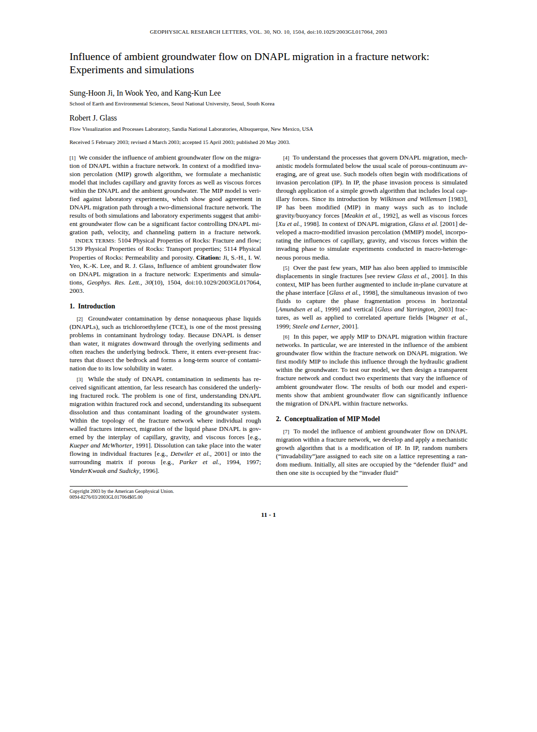GEOPHYSICAL RESEARCH LETTERS, VOL. 30, NO. 10, 1504, doi:10.1029/2003GL017064, 2003
Influence of ambient groundwater flow on DNAPL migration in a fracture network: Experiments and simulations
Sung-Hoon Ji, In Wook Yeo, and Kang-Kun Lee
School of Earth and Environmental Sciences, Seoul National University, Seoul, South Korea
Robert J. Glass
Flow Visualization and Processes Laboratory, Sandia National Laboratories, Albuquerque, New Mexico, USA
Received 5 February 2003; revised 4 March 2003; accepted 15 April 2003; published 20 May 2003.
[1] We consider the influence of ambient groundwater flow on the migration of DNAPL within a fracture network. In context of a modified invasion percolation (MIP) growth algorithm, we formulate a mechanistic model that includes capillary and gravity forces as well as viscous forces within the DNAPL and the ambient groundwater. The MIP model is verified against laboratory experiments, which show good agreement in DNAPL migration path through a two-dimensional fracture network. The results of both simulations and laboratory experiments suggest that ambient groundwater flow can be a significant factor controlling DNAPL migration path, velocity, and channeling pattern in a fracture network. INDEX TERMS: 5104 Physical Properties of Rocks: Fracture and flow; 5139 Physical Properties of Rocks: Transport properties; 5114 Physical Properties of Rocks: Permeability and porosity. Citation: Ji, S.-H., I. W. Yeo, K.-K. Lee, and R. J. Glass, Influence of ambient groundwater flow on DNAPL migration in a fracture network: Experiments and simulations, Geophys. Res. Lett., 30(10), 1504, doi:10.1029/2003GL017064, 2003.
1. Introduction
[2] Groundwater contamination by dense nonaqueous phase liquids (DNAPLs), such as trichloroethylene (TCE), is one of the most pressing problems in contaminant hydrology today. Because DNAPL is denser than water, it migrates downward through the overlying sediments and often reaches the underlying bedrock. There, it enters ever-present fractures that dissect the bedrock and forms a long-term source of contamination due to its low solubility in water.
[3] While the study of DNAPL contamination in sediments has received significant attention, far less research has considered the underlying fractured rock. The problem is one of first, understanding DNAPL migration within fractured rock and second, understanding its subsequent dissolution and thus contaminant loading of the groundwater system. Within the topology of the fracture network where individual rough walled fractures intersect, migration of the liquid phase DNAPL is governed by the interplay of capillary, gravity, and viscous forces [e.g., Kueper and McWhorter, 1991]. Dissolution can take place into the water flowing in individual fractures [e.g., Detwiler et al., 2001] or into the surrounding matrix if porous [e.g., Parker et al., 1994, 1997; VanderKwaak and Sudicky, 1996].
[4] To understand the processes that govern DNAPL migration, mechanistic models formulated below the usual scale of porous-continuum averaging, are of great use. Such models often begin with modifications of invasion percolation (IP). In IP, the phase invasion process is simulated through application of a simple growth algorithm that includes local capillary forces. Since its introduction by Wilkinson and Willemsen [1983], IP has been modified (MIP) in many ways such as to include gravity/buoyancy forces [Meakin et al., 1992], as well as viscous forces [Xu et al., 1998]. In context of DNAPL migration, Glass et al. [2001] developed a macro-modified invasion percolation (MMIP) model, incorporating the influences of capillary, gravity, and viscous forces within the invading phase to simulate experiments conducted in macro-heterogeneous porous media.
[5] Over the past few years, MIP has also been applied to immiscible displacements in single fractures [see review Glass et al., 2001]. In this context, MIP has been further augmented to include in-plane curvature at the phase interface [Glass et al., 1998], the simultaneous invasion of two fluids to capture the phase fragmentation process in horizontal [Amundsen et al., 1999] and vertical [Glass and Yarrington, 2003] fractures, as well as applied to correlated aperture fields [Wagner et al., 1999; Steele and Lerner, 2001].
[6] In this paper, we apply MIP to DNAPL migration within fracture networks. In particular, we are interested in the influence of the ambient groundwater flow within the fracture network on DNAPL migration. We first modify MIP to include this influence through the hydraulic gradient within the groundwater. To test our model, we then design a transparent fracture network and conduct two experiments that vary the influence of ambient groundwater flow. The results of both our model and experiments show that ambient groundwater flow can significantly influence the migration of DNAPL within fracture networks.
2. Conceptualization of MIP Model
[7] To model the influence of ambient groundwater flow on DNAPL migration within a fracture network, we develop and apply a mechanistic growth algorithm that is a modification of IP. In IP, random numbers (“invadability”)are assigned to each site on a lattice representing a random medium. Initially, all sites are occupied by the “defender fluid” and then one site is occupied by the “invader fluid”
Copyright 2003 by the American Geophysical Union.
0094-8276/03/2003GL017064$05.00
11 - 1